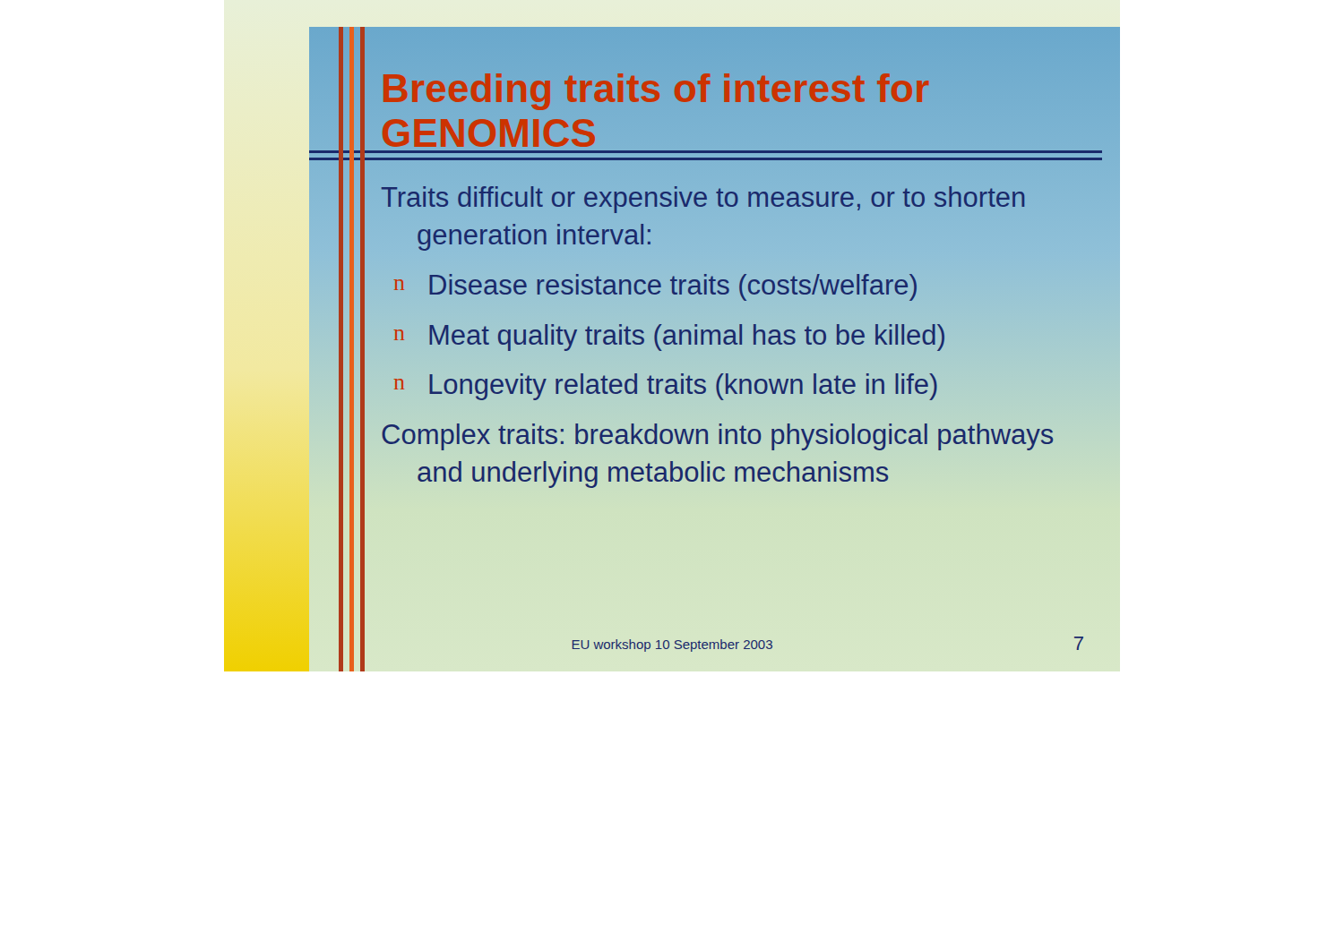Breeding traits of interest for GENOMICS
Traits difficult or expensive to measure, or to shorten generation interval:
n Disease resistance traits (costs/welfare)
n Meat quality traits (animal has to be killed)
n Longevity related traits (known late in life)
Complex traits: breakdown into physiological pathways and underlying metabolic mechanisms
EU workshop 10 September 2003
7